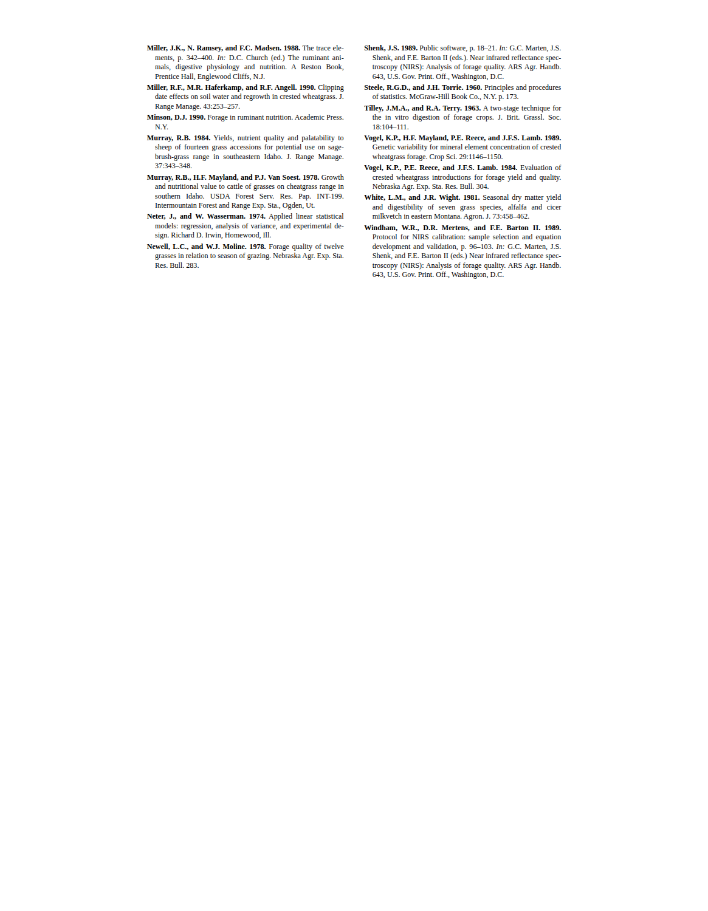Miller, J.K., N. Ramsey, and F.C. Madsen. 1988. The trace elements, p. 342–400. In: D.C. Church (ed.) The ruminant animals, digestive physiology and nutrition. A Reston Book, Prentice Hall, Englewood Cliffs, N.J.
Miller, R.F., M.R. Haferkamp, and R.F. Angell. 1990. Clipping date effects on soil water and regrowth in crested wheatgrass. J. Range Manage. 43:253–257.
Minson, D.J. 1990. Forage in ruminant nutrition. Academic Press. N.Y.
Murray, R.B. 1984. Yields, nutrient quality and palatability to sheep of fourteen grass accessions for potential use on sagebrush-grass range in southeastern Idaho. J. Range Manage. 37:343–348.
Murray, R.B., H.F. Mayland, and P.J. Van Soest. 1978. Growth and nutritional value to cattle of grasses on cheatgrass range in southern Idaho. USDA Forest Serv. Res. Pap. INT-199. Intermountain Forest and Range Exp. Sta., Ogden, Ut.
Neter, J., and W. Wasserman. 1974. Applied linear statistical models: regression, analysis of variance, and experimental design. Richard D. Irwin, Homewood, Ill.
Newell, L.C., and W.J. Moline. 1978. Forage quality of twelve grasses in relation to season of grazing. Nebraska Agr. Exp. Sta. Res. Bull. 283.
Shenk, J.S. 1989. Public software, p. 18–21. In: G.C. Marten, J.S. Shenk, and F.E. Barton II (eds.). Near infrared reflectance spectroscopy (NIRS): Analysis of forage quality. ARS Agr. Handb. 643, U.S. Gov. Print. Off., Washington, D.C.
Steele, R.G.D., and J.H. Torrie. 1960. Principles and procedures of statistics. McGraw-Hill Book Co., N.Y. p. 173.
Tilley, J.M.A., and R.A. Terry. 1963. A two-stage technique for the in vitro digestion of forage crops. J. Brit. Grassl. Soc. 18:104–111.
Vogel, K.P., H.F. Mayland, P.E. Reece, and J.F.S. Lamb. 1989. Genetic variability for mineral element concentration of crested wheatgrass forage. Crop Sci. 29:1146–1150.
Vogel, K.P., P.E. Reece, and J.F.S. Lamb. 1984. Evaluation of crested wheatgrass introductions for forage yield and quality. Nebraska Agr. Exp. Sta. Res. Bull. 304.
White, L.M., and J.R. Wight. 1981. Seasonal dry matter yield and digestibility of seven grass species, alfalfa and cicer milkvetch in eastern Montana. Agron. J. 73:458–462.
Windham, W.R., D.R. Mertens, and F.E. Barton II. 1989. Protocol for NIRS calibration: sample selection and equation development and validation, p. 96–103. In: G.C. Marten, J.S. Shenk, and F.E. Barton II (eds.) Near infrared reflectance spectroscopy (NIRS): Analysis of forage quality. ARS Agr. Handb. 643, U.S. Gov. Print. Off., Washington, D.C.